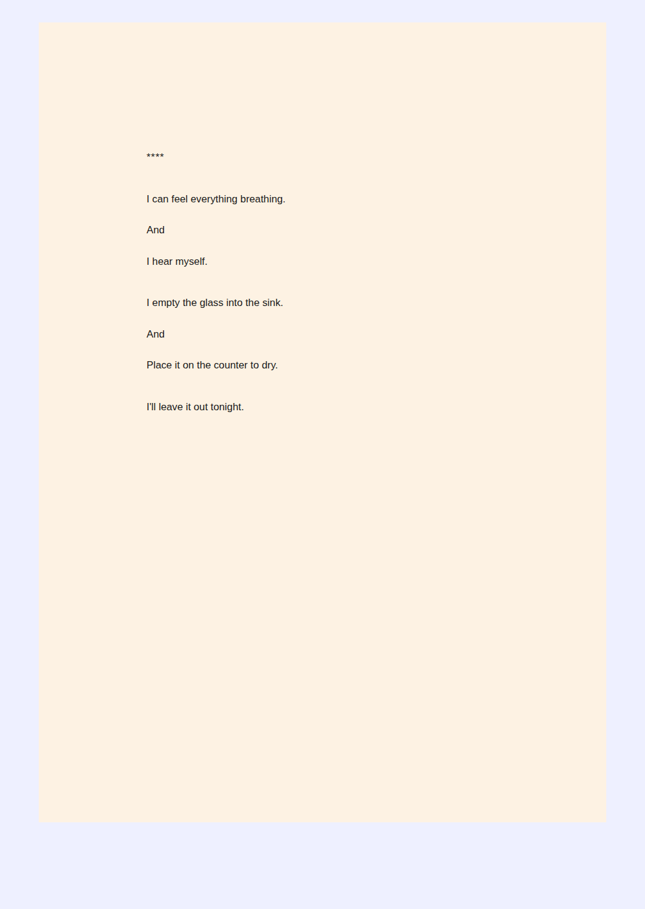****
I can feel everything breathing.
And
I hear myself.
I empty the glass into the sink.
And
Place it on the counter to dry.
I'll leave it out tonight.